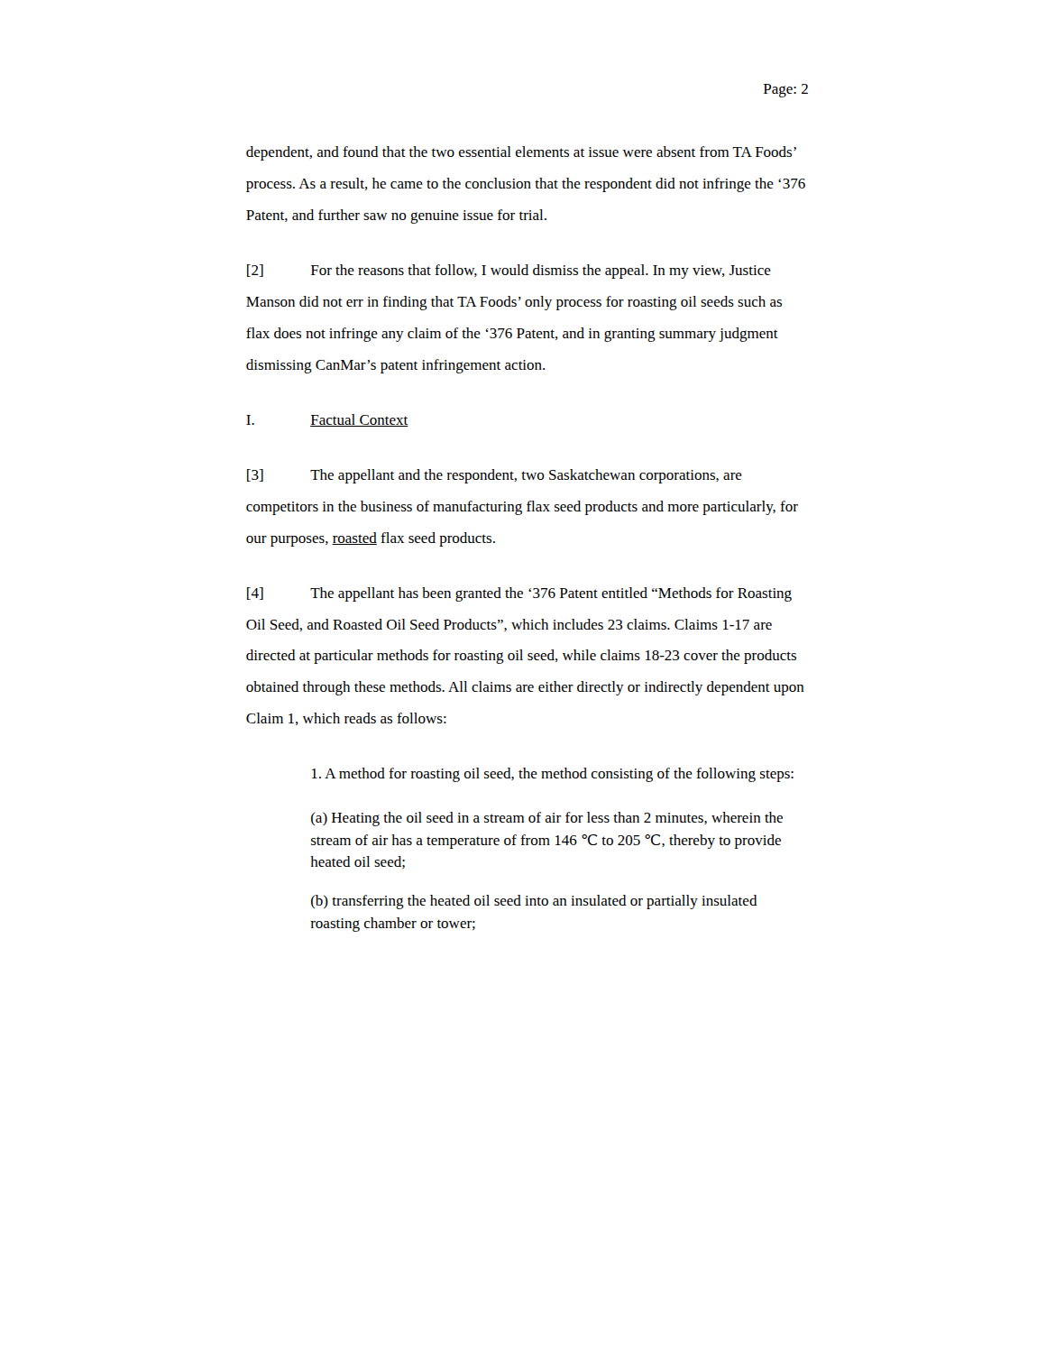Page: 2
dependent, and found that the two essential elements at issue were absent from TA Foods’ process. As a result, he came to the conclusion that the respondent did not infringe the ‘376 Patent, and further saw no genuine issue for trial.
[2] For the reasons that follow, I would dismiss the appeal. In my view, Justice Manson did not err in finding that TA Foods’ only process for roasting oil seeds such as flax does not infringe any claim of the ‘376 Patent, and in granting summary judgment dismissing CanMar’s patent infringement action.
I. Factual Context
[3] The appellant and the respondent, two Saskatchewan corporations, are competitors in the business of manufacturing flax seed products and more particularly, for our purposes, roasted flax seed products.
[4] The appellant has been granted the ‘376 Patent entitled “Methods for Roasting Oil Seed, and Roasted Oil Seed Products”, which includes 23 claims. Claims 1-17 are directed at particular methods for roasting oil seed, while claims 18-23 cover the products obtained through these methods. All claims are either directly or indirectly dependent upon Claim 1, which reads as follows:
1. A method for roasting oil seed, the method consisting of the following steps:
(a) Heating the oil seed in a stream of air for less than 2 minutes, wherein the stream of air has a temperature of from 146 ℃ to 205 ℃, thereby to provide heated oil seed;
(b) transferring the heated oil seed into an insulated or partially insulated roasting chamber or tower;